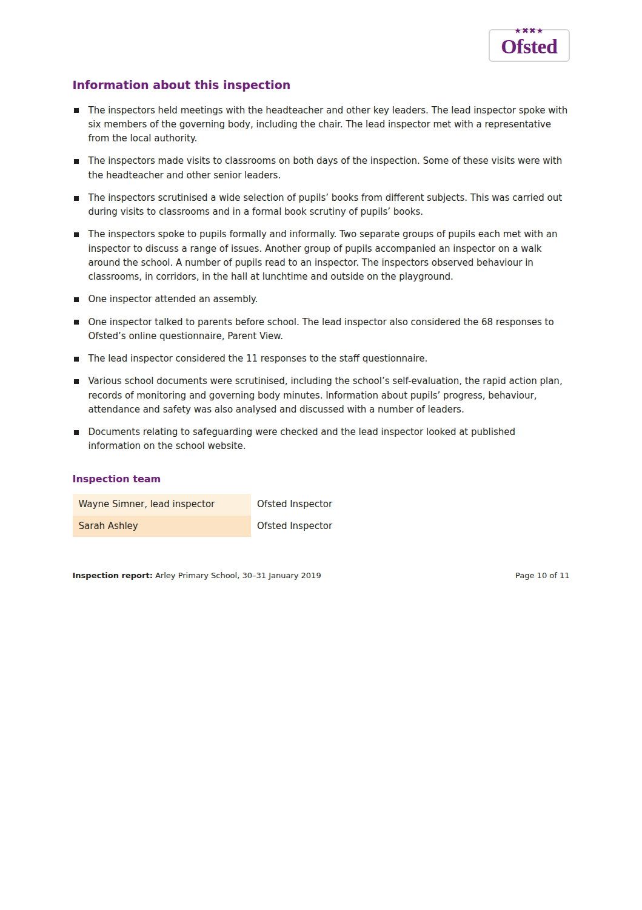★✖✖★
Ofsted
Information about this inspection
The inspectors held meetings with the headteacher and other key leaders. The lead inspector spoke with six members of the governing body, including the chair. The lead inspector met with a representative from the local authority.
The inspectors made visits to classrooms on both days of the inspection. Some of these visits were with the headteacher and other senior leaders.
The inspectors scrutinised a wide selection of pupils’ books from different subjects. This was carried out during visits to classrooms and in a formal book scrutiny of pupils’ books.
The inspectors spoke to pupils formally and informally. Two separate groups of pupils each met with an inspector to discuss a range of issues. Another group of pupils accompanied an inspector on a walk around the school. A number of pupils read to an inspector. The inspectors observed behaviour in classrooms, in corridors, in the hall at lunchtime and outside on the playground.
One inspector attended an assembly.
One inspector talked to parents before school. The lead inspector also considered the 68 responses to Ofsted’s online questionnaire, Parent View.
The lead inspector considered the 11 responses to the staff questionnaire.
Various school documents were scrutinised, including the school’s self-evaluation, the rapid action plan, records of monitoring and governing body minutes. Information about pupils’ progress, behaviour, attendance and safety was also analysed and discussed with a number of leaders.
Documents relating to safeguarding were checked and the lead inspector looked at published information on the school website.
Inspection team
| Wayne Simner, lead inspector | Ofsted Inspector |
| Sarah Ashley | Ofsted Inspector |
Inspection report: Arley Primary School, 30–31 January 2019
Page 10 of 11